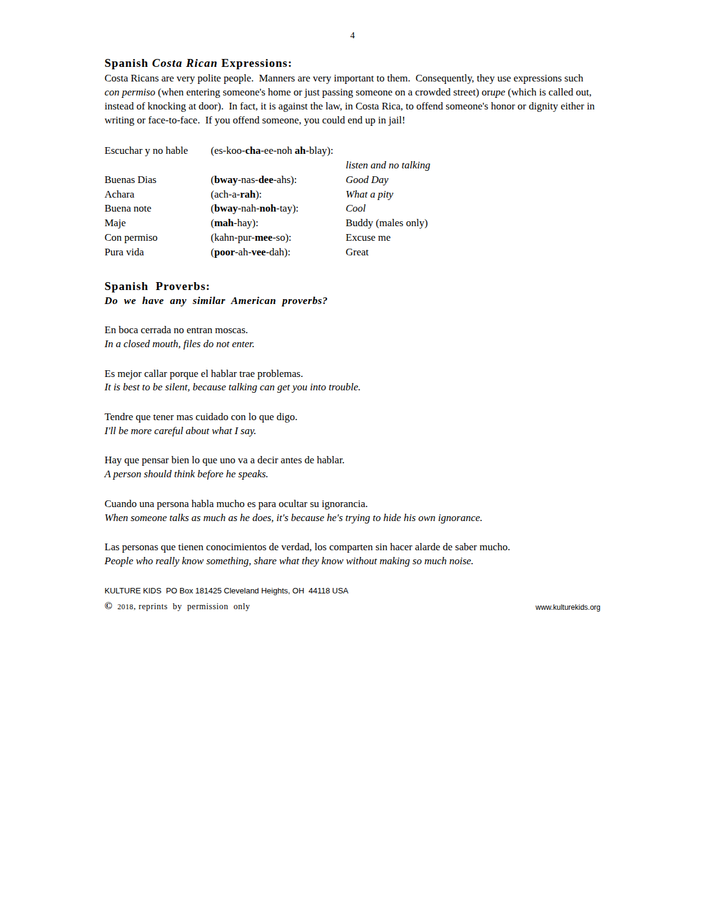4
Spanish Costa Rican Expressions:
Costa Ricans are very polite people. Manners are very important to them. Consequently, they use expressions such con permiso (when entering someone's home or just passing someone on a crowded street) orupe (which is called out, instead of knocking at door). In fact, it is against the law, in Costa Rica, to offend someone's honor or dignity either in writing or face-to-face. If you offend someone, you could end up in jail!
| Escuchar y no hable | (es-koo- cha -ee-noh ah -blay): | |
| | | listen and no talking |
| Buenas Dias | ( bway -nas- dee -ahs): | Good Day |
| Achara | (ach-a- rah ): | What a pity |
| Buena note | ( bway -nah- noh -tay): | Cool |
| Maje | ( mah -hay): | Buddy (males only) |
| Con permiso | (kahn-pur- mee -so): | Excuse me |
| Pura vida | ( poor -ah- vee -dah): | Great |
Spanish Proverbs:
Do we have any similar American proverbs?
En boca cerrada no entran moscas. In a closed mouth, files do not enter.
Es mejor callar porque el hablar trae problemas. It is best to be silent, because talking can get you into trouble.
Tendre que tener mas cuidado con lo que digo. I'll be more careful about what I say.
Hay que pensar bien lo que uno va a decir antes de hablar. A person should think before he speaks.
Cuando una persona habla mucho es para ocultar su ignorancia. When someone talks as much as he does, it's because he's trying to hide his own ignorance.
Las personas que tienen conocimientos de verdad, los comparten sin hacer alarde de saber mucho. People who really know something, share what they know without making so much noise.
KULTURE KIDS PO Box 181425 Cleveland Heights, OH 44118 USA
© 2018, reprints by permission only
www.kulturekids.org